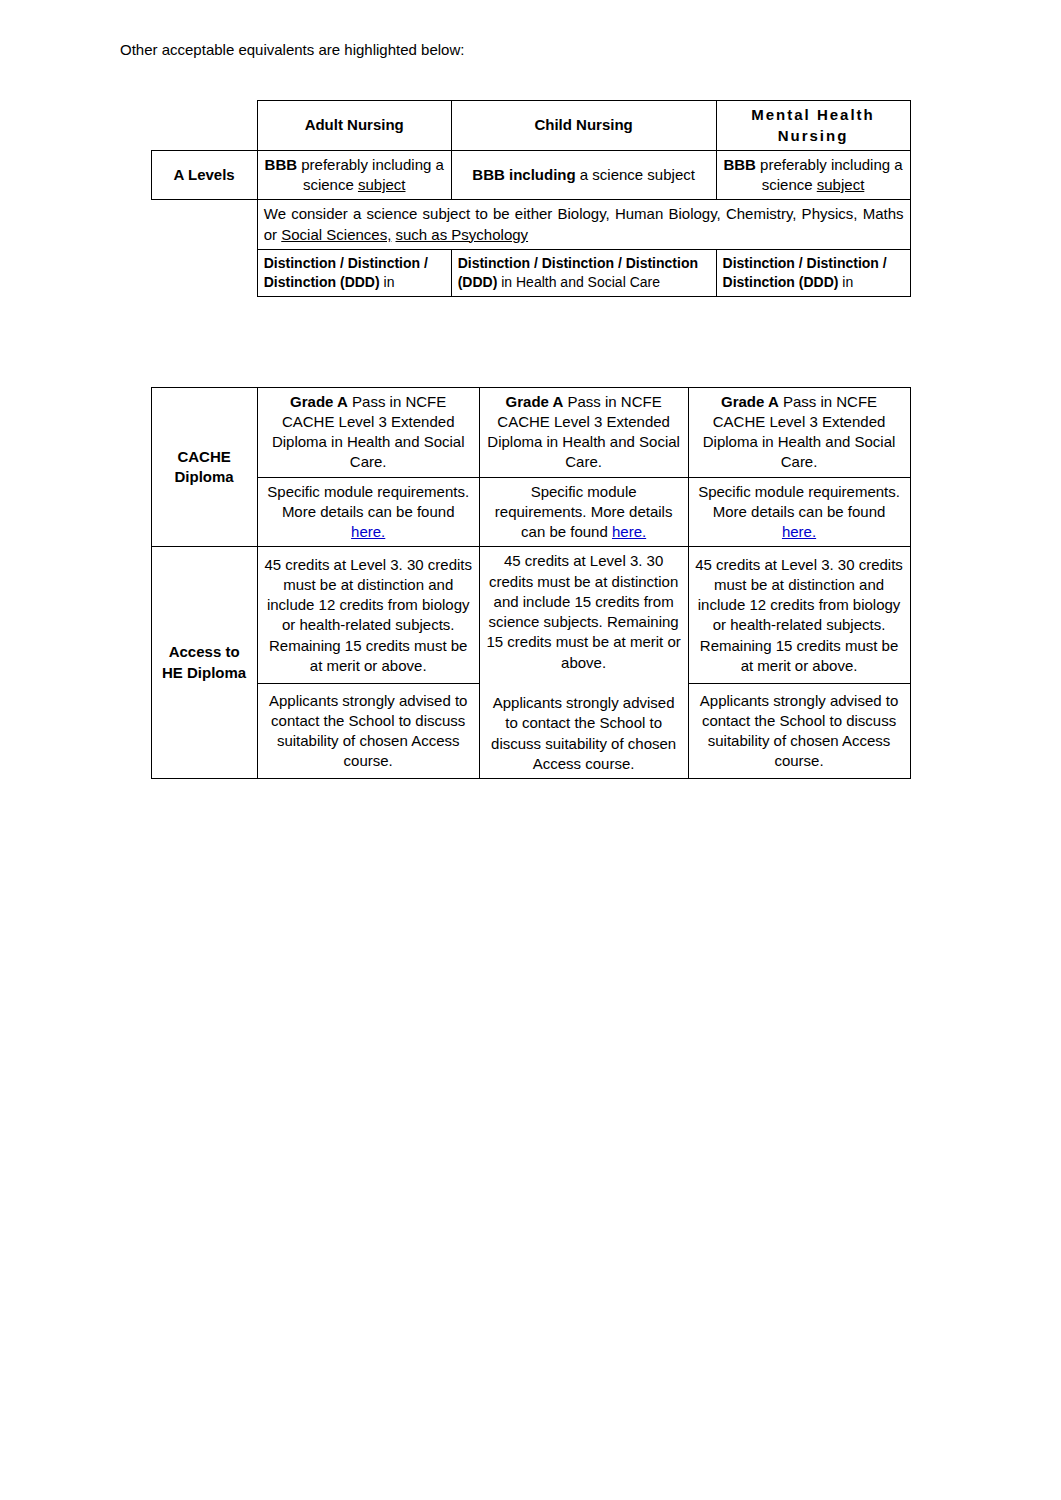Other acceptable equivalents are highlighted below:
| | Adult Nursing | Child Nursing | Mental Health Nursing |
| A Levels | BBB preferably including a science subject | BBB including a science subject | BBB preferably including a science subject |
| | We consider a science subject to be either Biology, Human Biology, Chemistry, Physics, Maths or Social Sciences, such as Psychology |
| | Distinction / Distinction / Distinction (DDD) in | Distinction / Distinction / Distinction (DDD) in Health and Social Care | Distinction / Distinction / Distinction (DDD) in |
| CACHE Diploma | Grade A Pass in NCFE CACHE Level 3 Extended Diploma in Health and Social Care. | Grade A Pass in NCFE CACHE Level 3 Extended Diploma in Health and Social Care. | Grade A Pass in NCFE CACHE Level 3 Extended Diploma in Health and Social Care. |
| Specific module requirements. More details can be found here. | Specific module requirements. More details can be found here. | Specific module requirements. More details can be found here. |
| Access to HE Diploma | 45 credits at Level 3. 30 credits must be at distinction and include 12 credits from biology or health-related subjects. Remaining 15 credits must be at merit or above. | 45 credits at Level 3. 30 credits must be at distinction and include 15 credits from science subjects. Remaining 15 credits must be at merit or above. Applicants strongly advised to contact the School to discuss suitability of chosen Access course. | 45 credits at Level 3. 30 credits must be at distinction and include 12 credits from biology or health-related subjects. Remaining 15 credits must be at merit or above. |
| Applicants strongly advised to contact the School to discuss suitability of chosen Access course. | Applicants strongly advised to contact the School to discuss suitability of chosen Access course. |